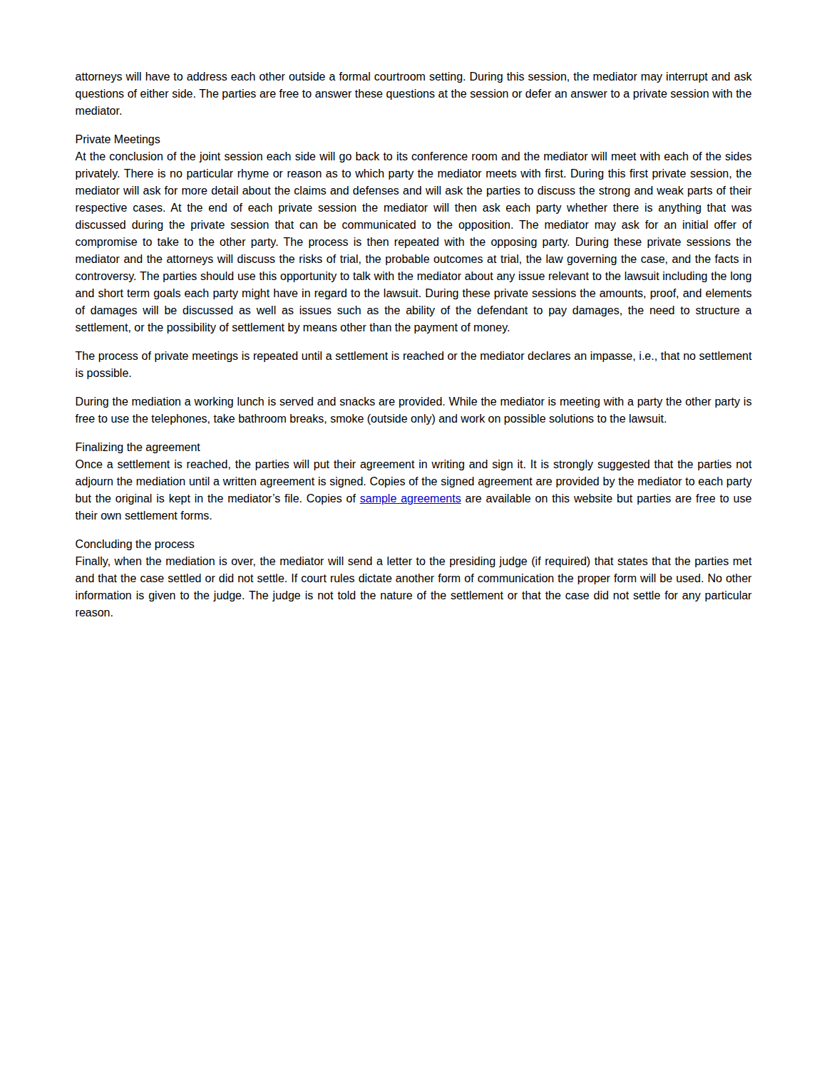attorneys will have to address each other outside a formal courtroom setting. During this session, the mediator may interrupt and ask questions of either side. The parties are free to answer these questions at the session or defer an answer to a private session with the mediator.
Private Meetings
At the conclusion of the joint session each side will go back to its conference room and the mediator will meet with each of the sides privately. There is no particular rhyme or reason as to which party the mediator meets with first. During this first private session, the mediator will ask for more detail about the claims and defenses and will ask the parties to discuss the strong and weak parts of their respective cases. At the end of each private session the mediator will then ask each party whether there is anything that was discussed during the private session that can be communicated to the opposition. The mediator may ask for an initial offer of compromise to take to the other party. The process is then repeated with the opposing party. During these private sessions the mediator and the attorneys will discuss the risks of trial, the probable outcomes at trial, the law governing the case, and the facts in controversy. The parties should use this opportunity to talk with the mediator about any issue relevant to the lawsuit including the long and short term goals each party might have in regard to the lawsuit. During these private sessions the amounts, proof, and elements of damages will be discussed as well as issues such as the ability of the defendant to pay damages, the need to structure a settlement, or the possibility of settlement by means other than the payment of money.
The process of private meetings is repeated until a settlement is reached or the mediator declares an impasse, i.e., that no settlement is possible.
During the mediation a working lunch is served and snacks are provided. While the mediator is meeting with a party the other party is free to use the telephones, take bathroom breaks, smoke (outside only) and work on possible solutions to the lawsuit.
Finalizing the agreement
Once a settlement is reached, the parties will put their agreement in writing and sign it. It is strongly suggested that the parties not adjourn the mediation until a written agreement is signed. Copies of the signed agreement are provided by the mediator to each party but the original is kept in the mediator’s file. Copies of sample agreements are available on this website but parties are free to use their own settlement forms.
Concluding the process
Finally, when the mediation is over, the mediator will send a letter to the presiding judge (if required) that states that the parties met and that the case settled or did not settle. If court rules dictate another form of communication the proper form will be used. No other information is given to the judge. The judge is not told the nature of the settlement or that the case did not settle for any particular reason.